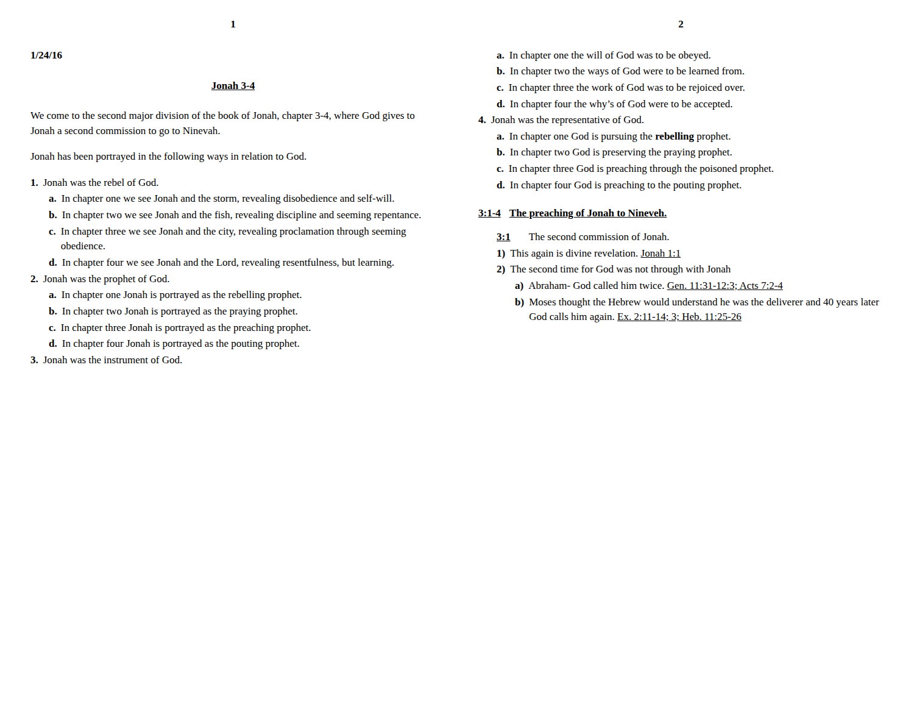1
1/24/16
Jonah 3-4
We come to the second major division of the book of Jonah, chapter 3-4, where God gives to Jonah a second commission to go to Ninevah.
Jonah has been portrayed in the following ways in relation to God.
1. Jonah was the rebel of God.
a. In chapter one we see Jonah and the storm, revealing disobedience and self-will.
b. In chapter two we see Jonah and the fish, revealing discipline and seeming repentance.
c. In chapter three we see Jonah and the city, revealing proclamation through seeming obedience.
d. In chapter four we see Jonah and the Lord, revealing resentfulness, but learning.
2. Jonah was the prophet of God.
a. In chapter one Jonah is portrayed as the rebelling prophet.
b. In chapter two Jonah is portrayed as the praying prophet.
c. In chapter three Jonah is portrayed as the preaching prophet.
d. In chapter four Jonah is portrayed as the pouting prophet.
3. Jonah was the instrument of God.
2
a. In chapter one the will of God was to be obeyed.
b. In chapter two the ways of God were to be learned from.
c. In chapter three the work of God was to be rejoiced over.
d. In chapter four the why’s of God were to be accepted.
4. Jonah was the representative of God.
a. In chapter one God is pursuing the rebelling prophet.
b. In chapter two God is preserving the praying prophet.
c. In chapter three God is preaching through the poisoned prophet.
d. In chapter four God is preaching to the pouting prophet.
3:1-4 The preaching of Jonah to Nineveh.
3:1 The second commission of Jonah.
1) This again is divine revelation. Jonah 1:1
2) The second time for God was not through with Jonah
a) Abraham- God called him twice. Gen. 11:31-12:3; Acts 7:2-4
b) Moses thought the Hebrew would understand he was the deliverer and 40 years later God calls him again. Ex. 2:11-14; 3; Heb. 11:25-26